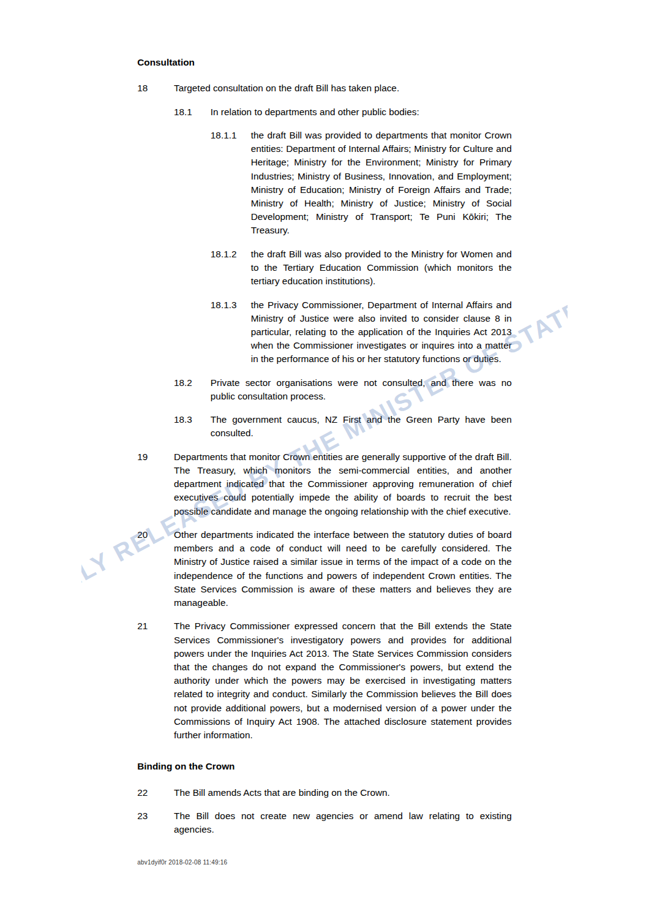PROACTIVELY RELEASED BY THE MINISTER OF STATE SERVICES
Consultation
18
Targeted consultation on the draft Bill has taken place.
18.1
In relation to departments and other public bodies:
18.1.1
the draft Bill was provided to departments that monitor Crown entities: Department of Internal Affairs; Ministry for Culture and Heritage; Ministry for the Environment; Ministry for Primary Industries; Ministry of Business, Innovation, and Employment; Ministry of Education; Ministry of Foreign Affairs and Trade; Ministry of Health; Ministry of Justice; Ministry of Social Development; Ministry of Transport; Te Puni Kōkiri; The Treasury.
18.1.2
the draft Bill was also provided to the Ministry for Women and to the Tertiary Education Commission (which monitors the tertiary education institutions).
18.1.3
the Privacy Commissioner, Department of Internal Affairs and Ministry of Justice were also invited to consider clause 8 in particular, relating to the application of the Inquiries Act 2013 when the Commissioner investigates or inquires into a matter in the performance of his or her statutory functions or duties.
18.2
Private sector organisations were not consulted, and there was no public consultation process.
18.3
The government caucus, NZ First and the Green Party have been consulted.
19
Departments that monitor Crown entities are generally supportive of the draft Bill. The Treasury, which monitors the semi-commercial entities, and another department indicated that the Commissioner approving remuneration of chief executives could potentially impede the ability of boards to recruit the best possible candidate and manage the ongoing relationship with the chief executive.
20
Other departments indicated the interface between the statutory duties of board members and a code of conduct will need to be carefully considered. The Ministry of Justice raised a similar issue in terms of the impact of a code on the independence of the functions and powers of independent Crown entities. The State Services Commission is aware of these matters and believes they are manageable.
21
The Privacy Commissioner expressed concern that the Bill extends the State Services Commissioner's investigatory powers and provides for additional powers under the Inquiries Act 2013. The State Services Commission considers that the changes do not expand the Commissioner's powers, but extend the authority under which the powers may be exercised in investigating matters related to integrity and conduct. Similarly the Commission believes the Bill does not provide additional powers, but a modernised version of a power under the Commissions of Inquiry Act 1908. The attached disclosure statement provides further information.
Binding on the Crown
22
The Bill amends Acts that are binding on the Crown.
23
The Bill does not create new agencies or amend law relating to existing agencies.
abv1dyif0r 2018-02-08 11:49:16